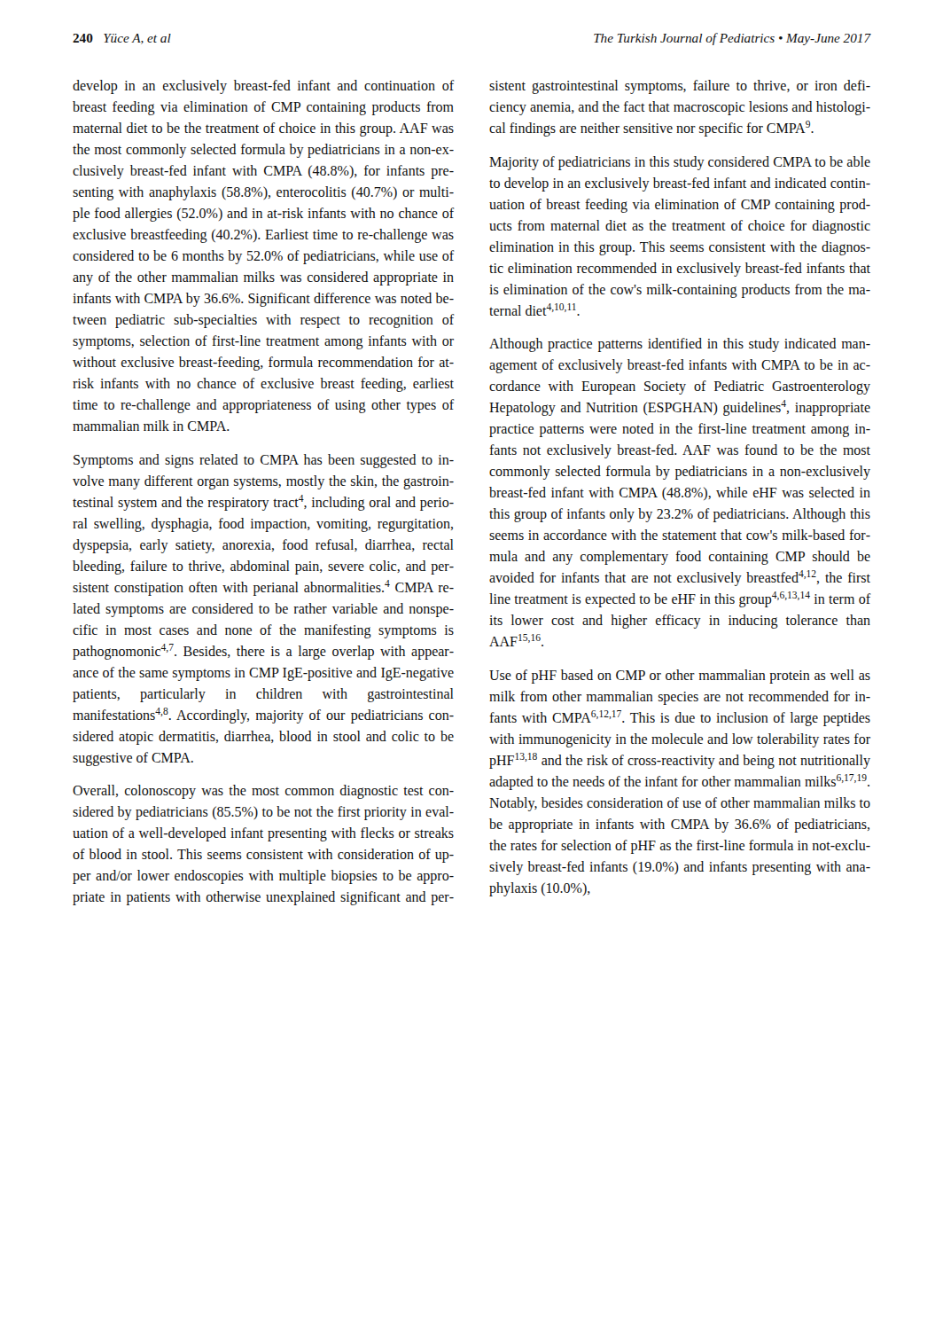240 Yüce A, et al
The Turkish Journal of Pediatrics • May-June 2017
develop in an exclusively breast-fed infant and continuation of breast feeding via elimination of CMP containing products from maternal diet to be the treatment of choice in this group. AAF was the most commonly selected formula by pediatricians in a non-exclusively breast-fed infant with CMPA (48.8%), for infants presenting with anaphylaxis (58.8%), enterocolitis (40.7%) or multiple food allergies (52.0%) and in at-risk infants with no chance of exclusive breastfeeding (40.2%). Earliest time to re-challenge was considered to be 6 months by 52.0% of pediatricians, while use of any of the other mammalian milks was considered appropriate in infants with CMPA by 36.6%. Significant difference was noted between pediatric sub-specialties with respect to recognition of symptoms, selection of first-line treatment among infants with or without exclusive breast-feeding, formula recommendation for at-risk infants with no chance of exclusive breast feeding, earliest time to re-challenge and appropriateness of using other types of mammalian milk in CMPA.
Symptoms and signs related to CMPA has been suggested to involve many different organ systems, mostly the skin, the gastrointestinal system and the respiratory tract4, including oral and perioral swelling, dysphagia, food impaction, vomiting, regurgitation, dyspepsia, early satiety, anorexia, food refusal, diarrhea, rectal bleeding, failure to thrive, abdominal pain, severe colic, and persistent constipation often with perianal abnormalities.4 CMPA related symptoms are considered to be rather variable and nonspecific in most cases and none of the manifesting symptoms is pathognomonic4,7. Besides, there is a large overlap with appearance of the same symptoms in CMP IgE-positive and IgE-negative patients, particularly in children with gastrointestinal manifestations4,8. Accordingly, majority of our pediatricians considered atopic dermatitis, diarrhea, blood in stool and colic to be suggestive of CMPA.
Overall, colonoscopy was the most common diagnostic test considered by pediatricians (85.5%) to be not the first priority in evaluation of a well-developed infant presenting with flecks or streaks of blood in stool. This seems consistent with consideration of upper and/or lower endoscopies with multiple biopsies to be appropriate in patients with otherwise unexplained significant and persistent gastrointestinal symptoms, failure to thrive, or iron deficiency anemia, and the fact that macroscopic lesions and histological findings are neither sensitive nor specific for CMPA9.
Majority of pediatricians in this study considered CMPA to be able to develop in an exclusively breast-fed infant and indicated continuation of breast feeding via elimination of CMP containing products from maternal diet as the treatment of choice for diagnostic elimination in this group. This seems consistent with the diagnostic elimination recommended in exclusively breast-fed infants that is elimination of the cow's milk-containing products from the maternal diet4,10,11.
Although practice patterns identified in this study indicated management of exclusively breast-fed infants with CMPA to be in accordance with European Society of Pediatric Gastroenterology Hepatology and Nutrition (ESPGHAN) guidelines4, inappropriate practice patterns were noted in the first-line treatment among infants not exclusively breast-fed. AAF was found to be the most commonly selected formula by pediatricians in a non-exclusively breast-fed infant with CMPA (48.8%), while eHF was selected in this group of infants only by 23.2% of pediatricians. Although this seems in accordance with the statement that cow's milk-based formula and any complementary food containing CMP should be avoided for infants that are not exclusively breastfed4,12, the first line treatment is expected to be eHF in this group4,6,13,14 in term of its lower cost and higher efficacy in inducing tolerance than AAF15,16.
Use of pHF based on CMP or other mammalian protein as well as milk from other mammalian species are not recommended for infants with CMPA6,12,17. This is due to inclusion of large peptides with immunogenicity in the molecule and low tolerability rates for pHF13,18 and the risk of cross-reactivity and being not nutritionally adapted to the needs of the infant for other mammalian milks6,17,19. Notably, besides consideration of use of other mammalian milks to be appropriate in infants with CMPA by 36.6% of pediatricians, the rates for selection of pHF as the first-line formula in not-exclusively breast-fed infants (19.0%) and infants presenting with anaphylaxis (10.0%),